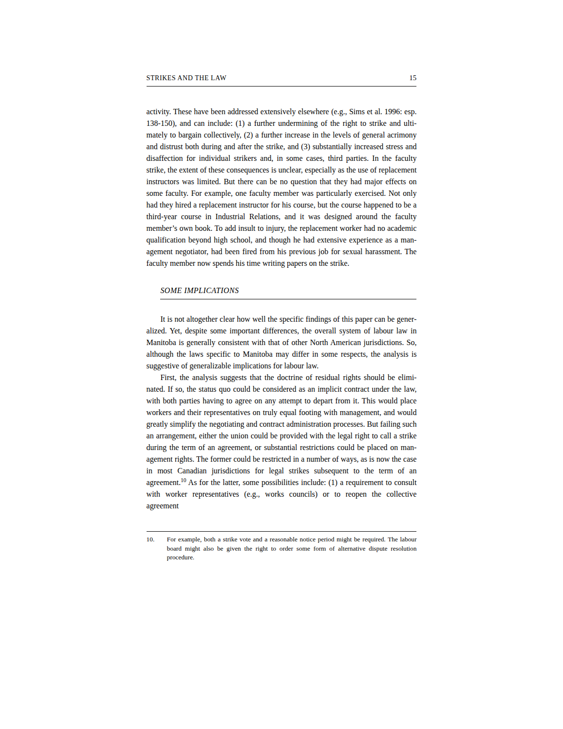Strikes and the Law 15
activity. These have been addressed extensively elsewhere (e.g., Sims et al. 1996: esp. 138-150), and can include: (1) a further undermining of the right to strike and ultimately to bargain collectively, (2) a further increase in the levels of general acrimony and distrust both during and after the strike, and (3) substantially increased stress and disaffection for individual strikers and, in some cases, third parties. In the faculty strike, the extent of these consequences is unclear, especially as the use of replacement instructors was limited. But there can be no question that they had major effects on some faculty. For example, one faculty member was particularly exercised. Not only had they hired a replacement instructor for his course, but the course happened to be a third-year course in Industrial Relations, and it was designed around the faculty member’s own book. To add insult to injury, the replacement worker had no academic qualification beyond high school, and though he had extensive experience as a management negotiator, had been fired from his previous job for sexual harassment. The faculty member now spends his time writing papers on the strike.
SOME IMPLICATIONS
It is not altogether clear how well the specific findings of this paper can be generalized. Yet, despite some important differences, the overall system of labour law in Manitoba is generally consistent with that of other North American jurisdictions. So, although the laws specific to Manitoba may differ in some respects, the analysis is suggestive of generalizable implications for labour law.
First, the analysis suggests that the doctrine of residual rights should be eliminated. If so, the status quo could be considered as an implicit contract under the law, with both parties having to agree on any attempt to depart from it. This would place workers and their representatives on truly equal footing with management, and would greatly simplify the negotiating and contract administration processes. But failing such an arrangement, either the union could be provided with the legal right to call a strike during the term of an agreement, or substantial restrictions could be placed on management rights. The former could be restricted in a number of ways, as is now the case in most Canadian jurisdictions for legal strikes subsequent to the term of an agreement.10 As for the latter, some possibilities include: (1) a requirement to consult with worker representatives (e.g., works councils) or to reopen the collective agreement
10. For example, both a strike vote and a reasonable notice period might be required. The labour board might also be given the right to order some form of alternative dispute resolution procedure.